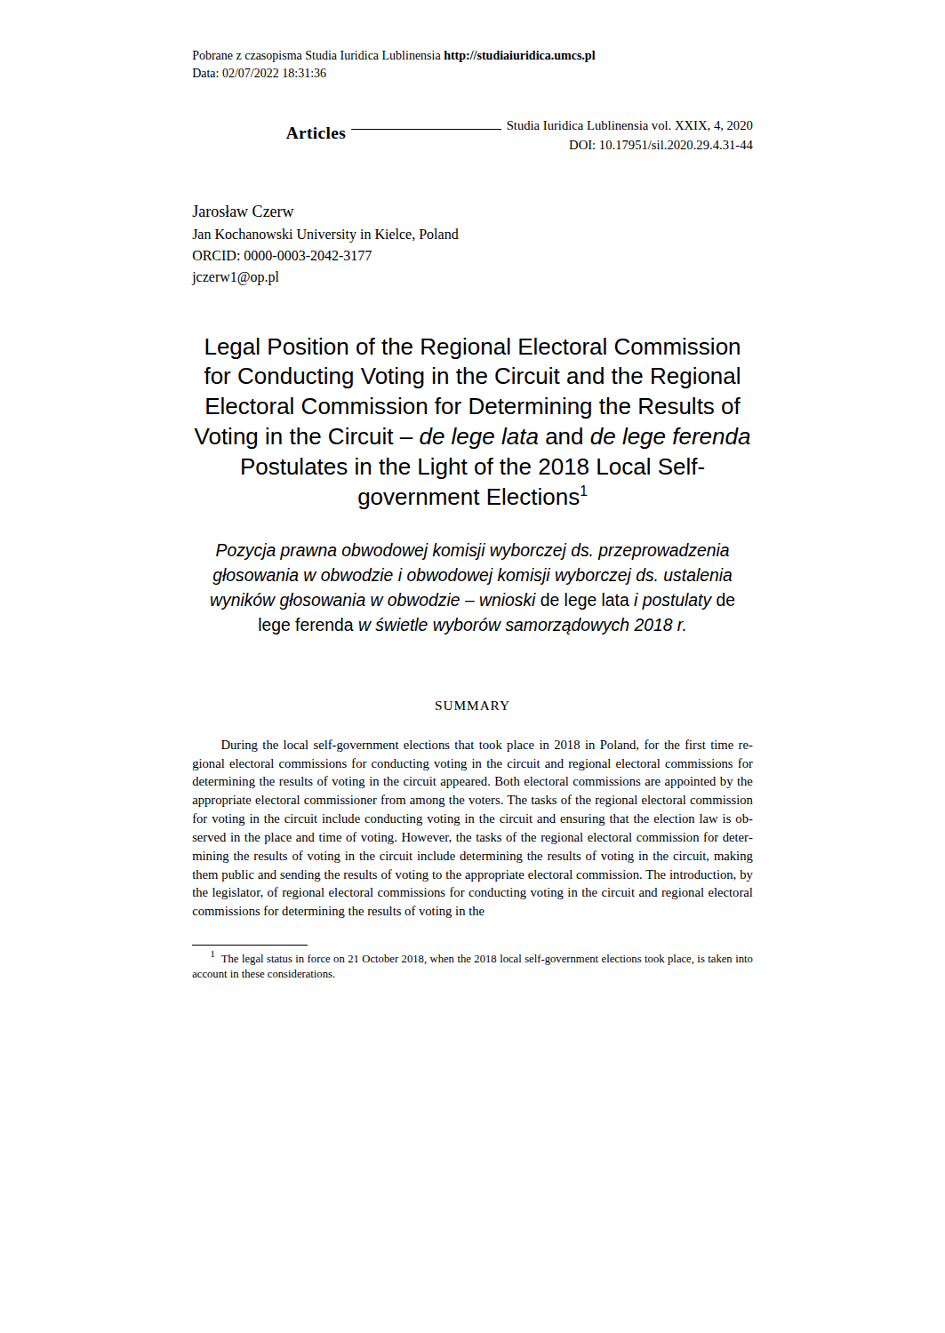Pobrane z czasopisma Studia Iuridica Lublinensia http://studiaiuridica.umcs.pl
Data: 02/07/2022 18:31:36
Articles
Studia Iuridica Lublinensia vol. XXIX, 4, 2020
DOI: 10.17951/sil.2020.29.4.31-44
Jarosław Czerw
Jan Kochanowski University in Kielce, Poland
ORCID: 0000-0003-2042-3177
jczerw1@op.pl
Legal Position of the Regional Electoral Commission for Conducting Voting in the Circuit and the Regional Electoral Commission for Determining the Results of Voting in the Circuit – de lege lata and de lege ferenda Postulates in the Light of the 2018 Local Self-government Elections1
Pozycja prawna obwodowej komisji wyborczej ds. przeprowadzenia głosowania w obwodzie i obwodowej komisji wyborczej ds. ustalenia wyników głosowania w obwodzie – wnioski de lege lata i postulaty de lege ferenda w świetle wyborów samorządowych 2018 r.
SUMMARY
During the local self-government elections that took place in 2018 in Poland, for the first time regional electoral commissions for conducting voting in the circuit and regional electoral commissions for determining the results of voting in the circuit appeared. Both electoral commissions are appointed by the appropriate electoral commissioner from among the voters. The tasks of the regional electoral commission for voting in the circuit include conducting voting in the circuit and ensuring that the election law is observed in the place and time of voting. However, the tasks of the regional electoral commission for determining the results of voting in the circuit include determining the results of voting in the circuit, making them public and sending the results of voting to the appropriate electoral commission. The introduction, by the legislator, of regional electoral commissions for conducting voting in the circuit and regional electoral commissions for determining the results of voting in the
1 The legal status in force on 21 October 2018, when the 2018 local self-government elections took place, is taken into account in these considerations.